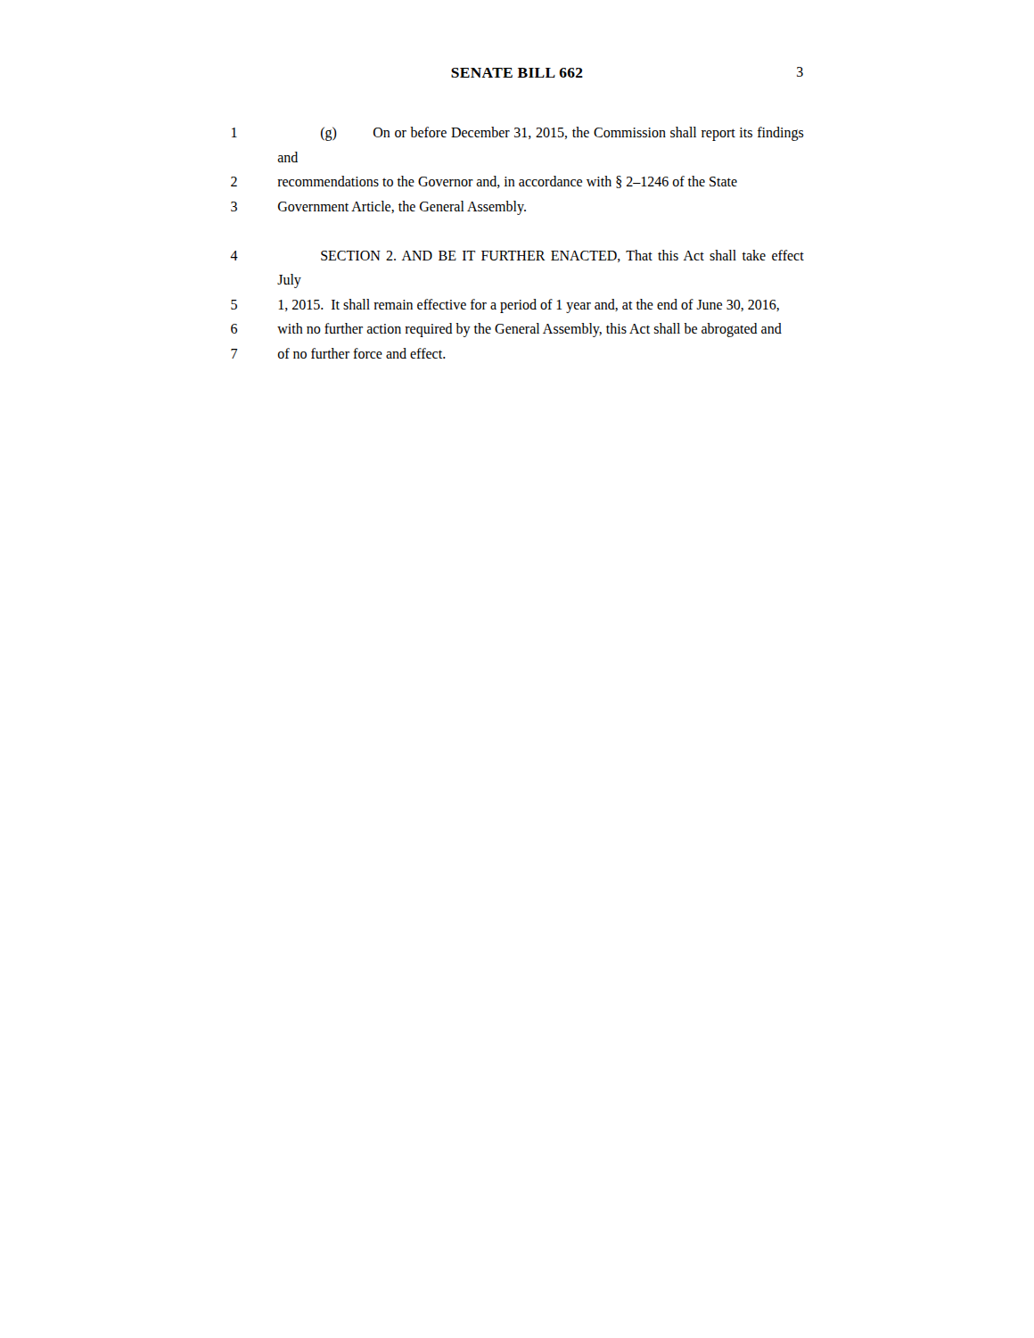SENATE BILL 662 3
| 1 | (g) On or before December 31, 2015, the Commission shall report its findings and |
| 2 | recommendations to the Governor and, in accordance with § 2–1246 of the State |
| 3 | Government Article, the General Assembly. |
| 4 | SECTION 2. AND BE IT FURTHER ENACTED, That this Act shall take effect July |
| 5 | 1, 2015. It shall remain effective for a period of 1 year and, at the end of June 30, 2016, |
| 6 | with no further action required by the General Assembly, this Act shall be abrogated and |
| 7 | of no further force and effect. |